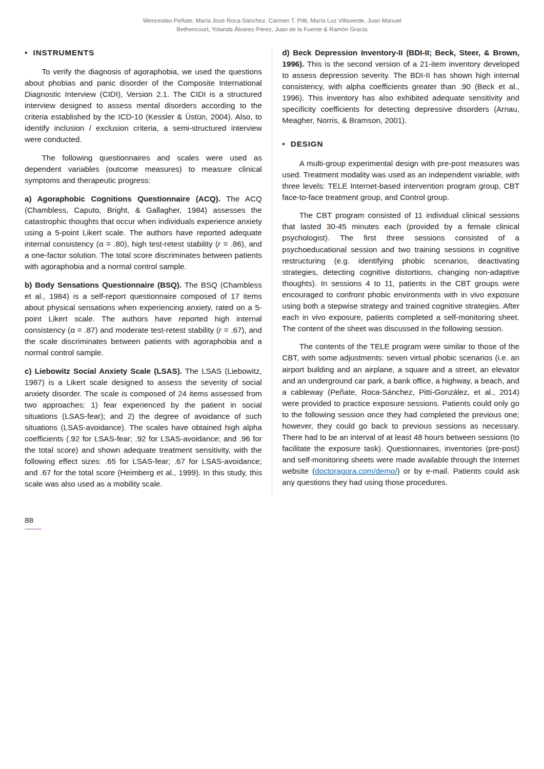Wenceslao Peñate, María José Roca-Sánchez, Carmen T. Pitti, María Luz Villaverde, Juan Manuel Bethencourt, Yolanda Álvarez-Pérez, Juan de la Fuente & Ramón Gracia
INSTRUMENTS
To verify the diagnosis of agoraphobia, we used the questions about phobias and panic disorder of the Composite International Diagnostic Interview (CIDI), Version 2.1. The CIDI is a structured interview designed to assess mental disorders according to the criteria established by the ICD-10 (Kessler & Üstün, 2004). Also, to identify inclusion / exclusion criteria, a semi-structured interview were conducted.
The following questionnaires and scales were used as dependent variables (outcome measures) to measure clinical symptoms and therapeutic progress:
a) Agoraphobic Cognitions Questionnaire (ACQ). The ACQ (Chambless, Caputo, Bright, & Gallagher, 1984) assesses the catastrophic thoughts that occur when individuals experience anxiety using a 5-point Likert scale. The authors have reported adequate internal consistency (α = .80), high test-retest stability (r = .86), and a one-factor solution. The total score discriminates between patients with agoraphobia and a normal control sample.
b) Body Sensations Questionnaire (BSQ). The BSQ (Chambless et al., 1984) is a self-report questionnaire composed of 17 items about physical sensations when experiencing anxiety, rated on a 5-point Likert scale. The authors have reported high internal consistency (α = .87) and moderate test-retest stability (r = .67), and the scale discriminates between patients with agoraphobia and a normal control sample.
c) Liebowitz Social Anxiety Scale (LSAS). The LSAS (Liebowitz, 1987) is a Likert scale designed to assess the severity of social anxiety disorder. The scale is composed of 24 items assessed from two approaches: 1) fear experienced by the patient in social situations (LSAS-fear); and 2) the degree of avoidance of such situations (LSAS-avoidance). The scales have obtained high alpha coefficients (.92 for LSAS-fear; .92 for LSAS-avoidance; and .96 for the total score) and shown adequate treatment sensitivity, with the following effect sizes: .65 for LSAS-fear; .67 for LSAS-avoidance; and .67 for the total score (Heimberg et al., 1999). In this study, this scale was also used as a mobility scale.
d) Beck Depression Inventory-II (BDI-II; Beck, Steer, & Brown, 1996). This is the second version of a 21-item inventory developed to assess depression severity. The BDI-II has shown high internal consistency, with alpha coefficients greater than .90 (Beck et al., 1996). This inventory has also exhibited adequate sensitivity and specificity coefficients for detecting depressive disorders (Arnau, Meagher, Norris, & Bramson, 2001).
DESIGN
A multi-group experimental design with pre-post measures was used. Treatment modality was used as an independent variable, with three levels: TELE Internet-based intervention program group, CBT face-to-face treatment group, and Control group.
The CBT program consisted of 11 individual clinical sessions that lasted 30-45 minutes each (provided by a female clinical psychologist). The first three sessions consisted of a psychoeducational session and two training sessions in cognitive restructuring (e.g. identifying phobic scenarios, deactivating strategies, detecting cognitive distortions, changing non-adaptive thoughts). In sessions 4 to 11, patients in the CBT groups were encouraged to confront phobic environments with in vivo exposure using both a stepwise strategy and trained cognitive strategies. After each in vivo exposure, patients completed a self-monitoring sheet. The content of the sheet was discussed in the following session.
The contents of the TELE program were similar to those of the CBT, with some adjustments: seven virtual phobic scenarios (i.e. an airport building and an airplane, a square and a street, an elevator and an underground car park, a bank office, a highway, a beach, and a cableway (Peñate, Roca-Sánchez, Pitti-González, et al., 2014) were provided to practice exposure sessions. Patients could only go to the following session once they had completed the previous one; however, they could go back to previous sessions as necessary. There had to be an interval of at least 48 hours between sessions (to facilitate the exposure task). Questionnaires, inventories (pre-post) and self-monitoring sheets were made available through the Internet website (doctoragora.com/demo/) or by e-mail. Patients could ask any questions they had using those procedures.
88